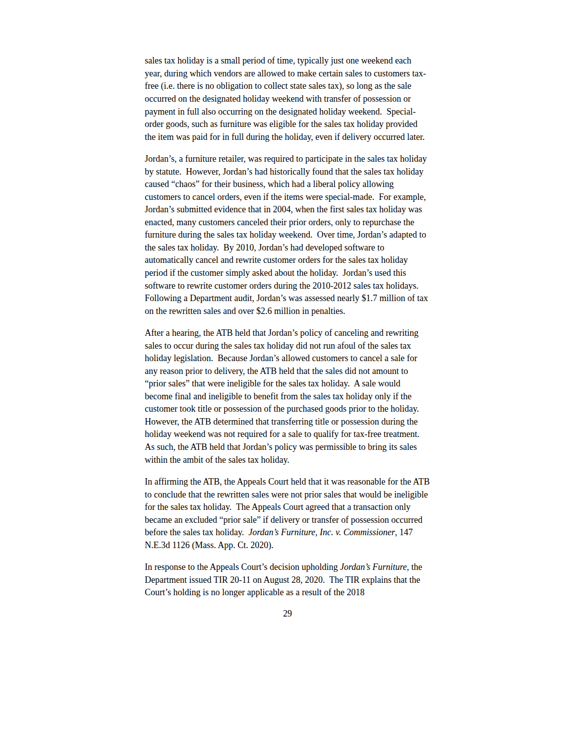sales tax holiday is a small period of time, typically just one weekend each year, during which vendors are allowed to make certain sales to customers tax-free (i.e. there is no obligation to collect state sales tax), so long as the sale occurred on the designated holiday weekend with transfer of possession or payment in full also occurring on the designated holiday weekend. Special-order goods, such as furniture was eligible for the sales tax holiday provided the item was paid for in full during the holiday, even if delivery occurred later.
Jordan’s, a furniture retailer, was required to participate in the sales tax holiday by statute. However, Jordan’s had historically found that the sales tax holiday caused “chaos” for their business, which had a liberal policy allowing customers to cancel orders, even if the items were special-made. For example, Jordan’s submitted evidence that in 2004, when the first sales tax holiday was enacted, many customers canceled their prior orders, only to repurchase the furniture during the sales tax holiday weekend. Over time, Jordan’s adapted to the sales tax holiday. By 2010, Jordan’s had developed software to automatically cancel and rewrite customer orders for the sales tax holiday period if the customer simply asked about the holiday. Jordan’s used this software to rewrite customer orders during the 2010-2012 sales tax holidays. Following a Department audit, Jordan’s was assessed nearly $1.7 million of tax on the rewritten sales and over $2.6 million in penalties.
After a hearing, the ATB held that Jordan’s policy of canceling and rewriting sales to occur during the sales tax holiday did not run afoul of the sales tax holiday legislation. Because Jordan’s allowed customers to cancel a sale for any reason prior to delivery, the ATB held that the sales did not amount to “prior sales” that were ineligible for the sales tax holiday. A sale would become final and ineligible to benefit from the sales tax holiday only if the customer took title or possession of the purchased goods prior to the holiday. However, the ATB determined that transferring title or possession during the holiday weekend was not required for a sale to qualify for tax-free treatment. As such, the ATB held that Jordan’s policy was permissible to bring its sales within the ambit of the sales tax holiday.
In affirming the ATB, the Appeals Court held that it was reasonable for the ATB to conclude that the rewritten sales were not prior sales that would be ineligible for the sales tax holiday. The Appeals Court agreed that a transaction only became an excluded “prior sale” if delivery or transfer of possession occurred before the sales tax holiday. Jordan’s Furniture, Inc. v. Commissioner, 147 N.E.3d 1126 (Mass. App. Ct. 2020).
In response to the Appeals Court’s decision upholding Jordan’s Furniture, the Department issued TIR 20-11 on August 28, 2020. The TIR explains that the Court’s holding is no longer applicable as a result of the 2018
29